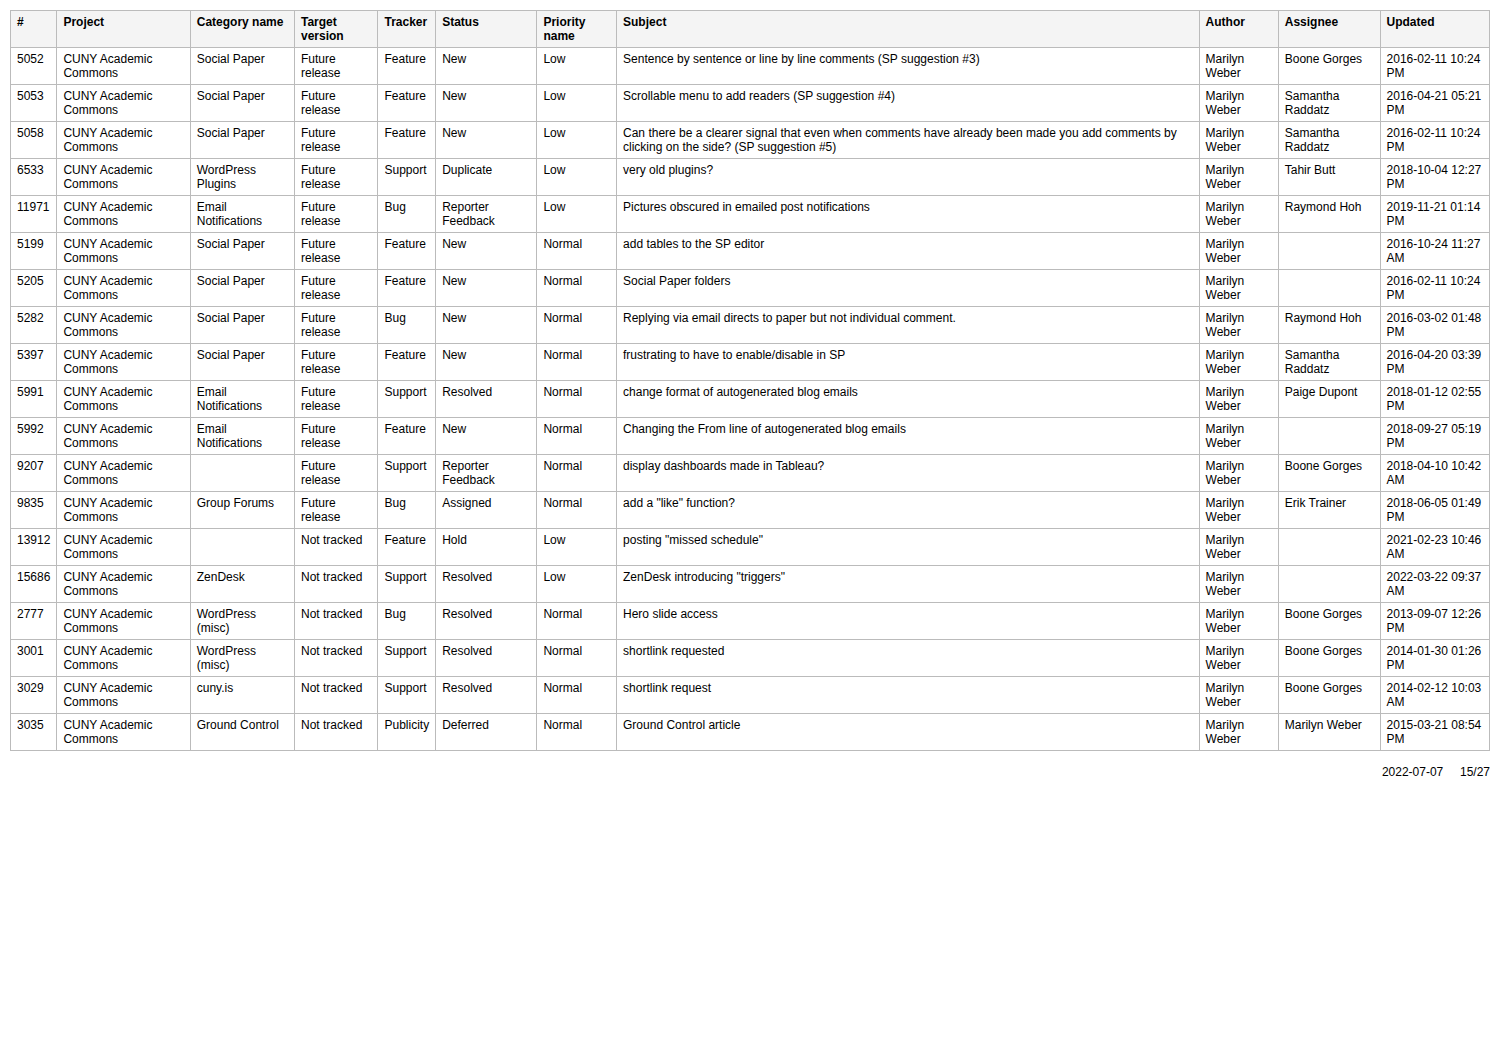| # | Project | Category name | Target version | Tracker | Status | Priority name | Subject | Author | Assignee | Updated |
| --- | --- | --- | --- | --- | --- | --- | --- | --- | --- | --- |
| 5052 | CUNY Academic Commons | Social Paper | Future release | Feature | New | Low | Sentence by sentence or line by line comments (SP suggestion #3) | Marilyn Weber | Boone Gorges | 2016-02-11 10:24 PM |
| 5053 | CUNY Academic Commons | Social Paper | Future release | Feature | New | Low | Scrollable menu to add readers (SP suggestion #4) | Marilyn Weber | Samantha Raddatz | 2016-04-21 05:21 PM |
| 5058 | CUNY Academic Commons | Social Paper | Future release | Feature | New | Low | Can there be a clearer signal that even when comments have already been made you add comments by clicking on the side? (SP suggestion #5) | Marilyn Weber | Samantha Raddatz | 2016-02-11 10:24 PM |
| 6533 | CUNY Academic Commons | WordPress Plugins | Future release | Support | Duplicate | Low | very old plugins? | Marilyn Weber | Tahir Butt | 2018-10-04 12:27 PM |
| 11971 | CUNY Academic Commons | Email Notifications | Future release | Bug | Reporter Feedback | Low | Pictures obscured in emailed post notifications | Marilyn Weber | Raymond Hoh | 2019-11-21 01:14 PM |
| 5199 | CUNY Academic Commons | Social Paper | Future release | Feature | New | Normal | add tables to the SP editor | Marilyn Weber | | 2016-10-24 11:27 AM |
| 5205 | CUNY Academic Commons | Social Paper | Future release | Feature | New | Normal | Social Paper folders | Marilyn Weber | | 2016-02-11 10:24 PM |
| 5282 | CUNY Academic Commons | Social Paper | Future release | Bug | New | Normal | Replying via email directs to paper but not individual comment. | Marilyn Weber | Raymond Hoh | 2016-03-02 01:48 PM |
| 5397 | CUNY Academic Commons | Social Paper | Future release | Feature | New | Normal | frustrating to have to enable/disable in SP | Marilyn Weber | Samantha Raddatz | 2016-04-20 03:39 PM |
| 5991 | CUNY Academic Commons | Email Notifications | Future release | Support | Resolved | Normal | change format of autogenerated blog emails | Marilyn Weber | Paige Dupont | 2018-01-12 02:55 PM |
| 5992 | CUNY Academic Commons | Email Notifications | Future release | Feature | New | Normal | Changing the From line of autogenerated blog emails | Marilyn Weber | | 2018-09-27 05:19 PM |
| 9207 | CUNY Academic Commons | | Future release | Support | Reporter Feedback | Normal | display dashboards made in Tableau? | Marilyn Weber | Boone Gorges | 2018-04-10 10:42 AM |
| 9835 | CUNY Academic Commons | Group Forums | Future release | Bug | Assigned | Normal | add a "like" function? | Marilyn Weber | Erik Trainer | 2018-06-05 01:49 PM |
| 13912 | CUNY Academic Commons | | Not tracked | Feature | Hold | Low | posting "missed schedule" | Marilyn Weber | | 2021-02-23 10:46 AM |
| 15686 | CUNY Academic Commons | ZenDesk | Not tracked | Support | Resolved | Low | ZenDesk introducing "triggers" | Marilyn Weber | | 2022-03-22 09:37 AM |
| 2777 | CUNY Academic Commons | WordPress (misc) | Not tracked | Bug | Resolved | Normal | Hero slide access | Marilyn Weber | Boone Gorges | 2013-09-07 12:26 PM |
| 3001 | CUNY Academic Commons | WordPress (misc) | Not tracked | Support | Resolved | Normal | shortlink requested | Marilyn Weber | Boone Gorges | 2014-01-30 01:26 PM |
| 3029 | CUNY Academic Commons | cuny.is | Not tracked | Support | Resolved | Normal | shortlink request | Marilyn Weber | Boone Gorges | 2014-02-12 10:03 AM |
| 3035 | CUNY Academic Commons | Ground Control | Not tracked | Publicity | Deferred | Normal | Ground Control article | Marilyn Weber | Marilyn Weber | 2015-03-21 08:54 PM |
2022-07-07 15/27